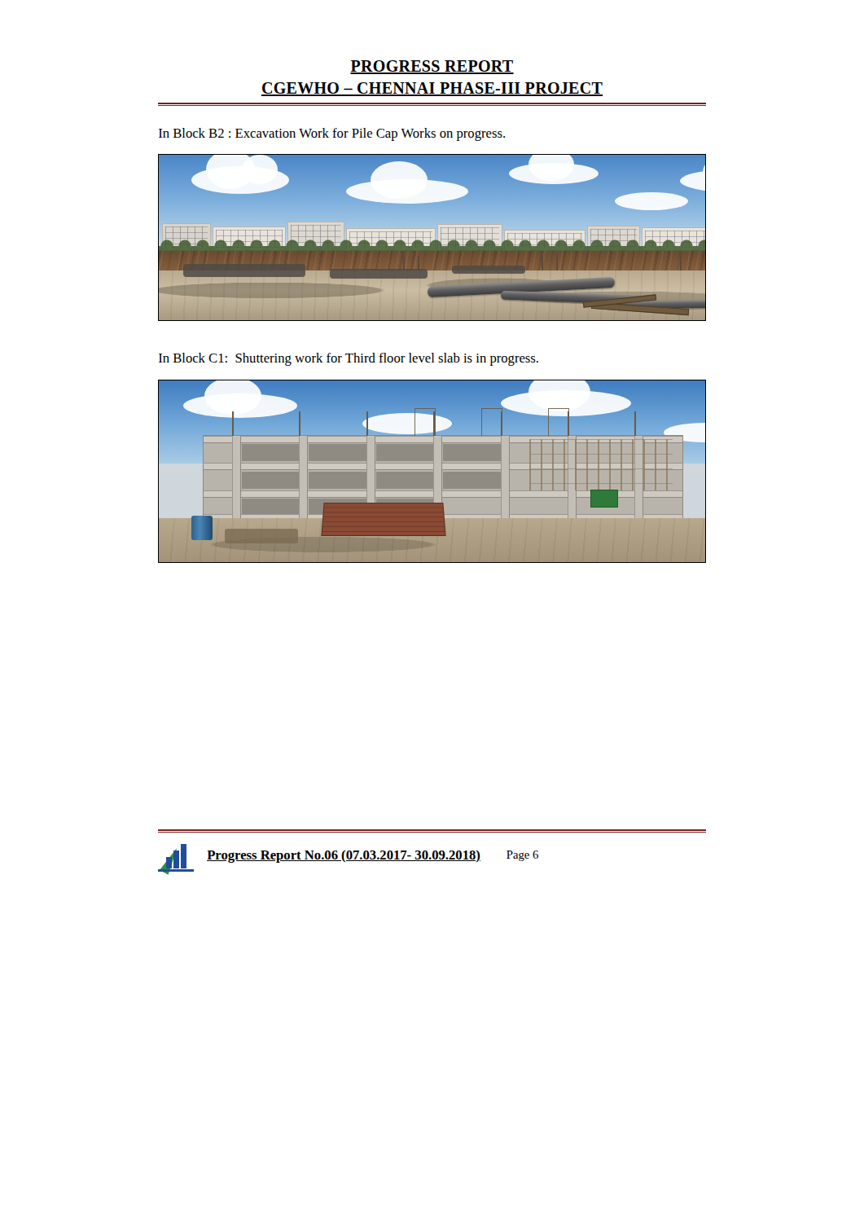PROGRESS REPORT
CGEWHO – CHENNAI PHASE-III PROJECT
In Block B2 : Excavation Work for Pile Cap Works on progress.
In Block C1: Shuttering work for Third floor level slab is in progress.
Progress Report No.06 (07.03.2017- 30.09.2018)
Page 6